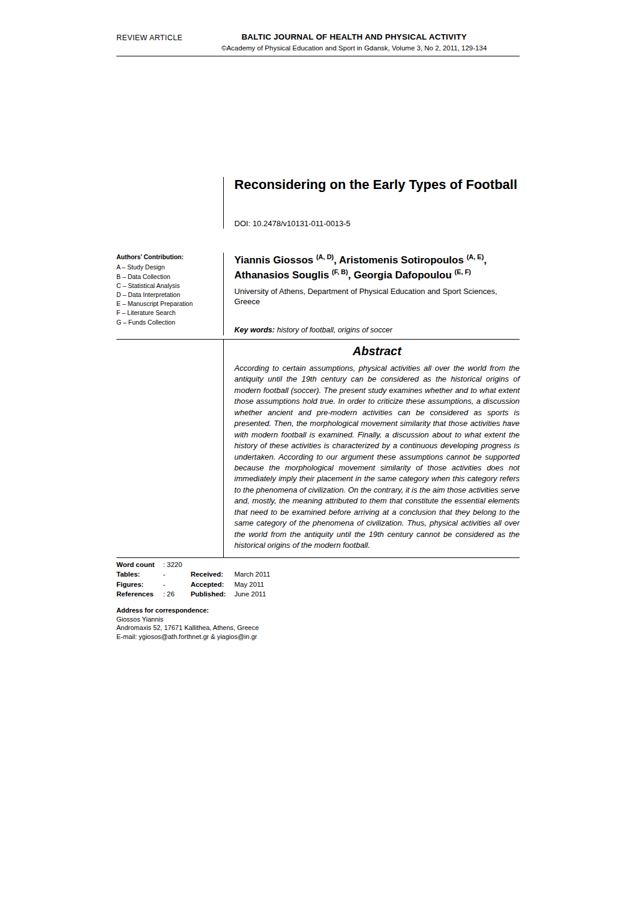REVIEW ARTICLE
BALTIC JOURNAL OF HEALTH AND PHYSICAL ACTIVITY
©Academy of Physical Education and Sport in Gdansk, Volume 3, No 2, 2011, 129-134
Reconsidering on the Early Types of Football
DOI: 10.2478/v10131-011-0013-5
Authors’ Contribution:
A – Study Design
B – Data Collection
C – Statistical Analysis
D – Data Interpretation
E – Manuscript Preparation
F – Literature Search
G – Funds Collection
Yiannis Giossos (A, D), Aristomenis Sotiropoulos (A, E),
Athanasios Souglis (F, B), Georgia Dafopoulou (E, F)
University of Athens, Department of Physical Education and Sport Sciences, Greece
Key words: history of football, origins of soccer
Abstract
According to certain assumptions, physical activities all over the world from the antiquity until the 19th century can be considered as the historical origins of modern football (soccer). The present study examines whether and to what extent those assumptions hold true. In order to criticize these assumptions, a discussion whether ancient and pre-modern activities can be considered as sports is presented. Then, the morphological movement similarity that those activities have with modern football is examined. Finally, a discussion about to what extent the history of these activities is characterized by a continuous developing progress is undertaken. According to our argument these assumptions cannot be supported because the morphological movement similarity of those activities does not immediately imply their placement in the same category when this category refers to the phenomena of civilization. On the contrary, it is the aim those activities serve and, mostly, the meaning attributed to them that constitute the essential elements that need to be examined before arriving at a conclusion that they belong to the same category of the phenomena of civilization. Thus, physical activities all over the world from the antiquity until the 19th century cannot be considered as the historical origins of the modern football.
| Word count | : 3220 | | |
| Tables: | - | Received: | March 2011 |
| Figures: | - | Accepted: | May 2011 |
| References | : 26 | Published: | June 2011 |
Address for correspondence:
Giossos Yiannis
Andromaxis 52, 17671 Kallithea, Athens, Greece
E-mail: ygiosos@ath.forthnet.gr & yiagios@in.gr